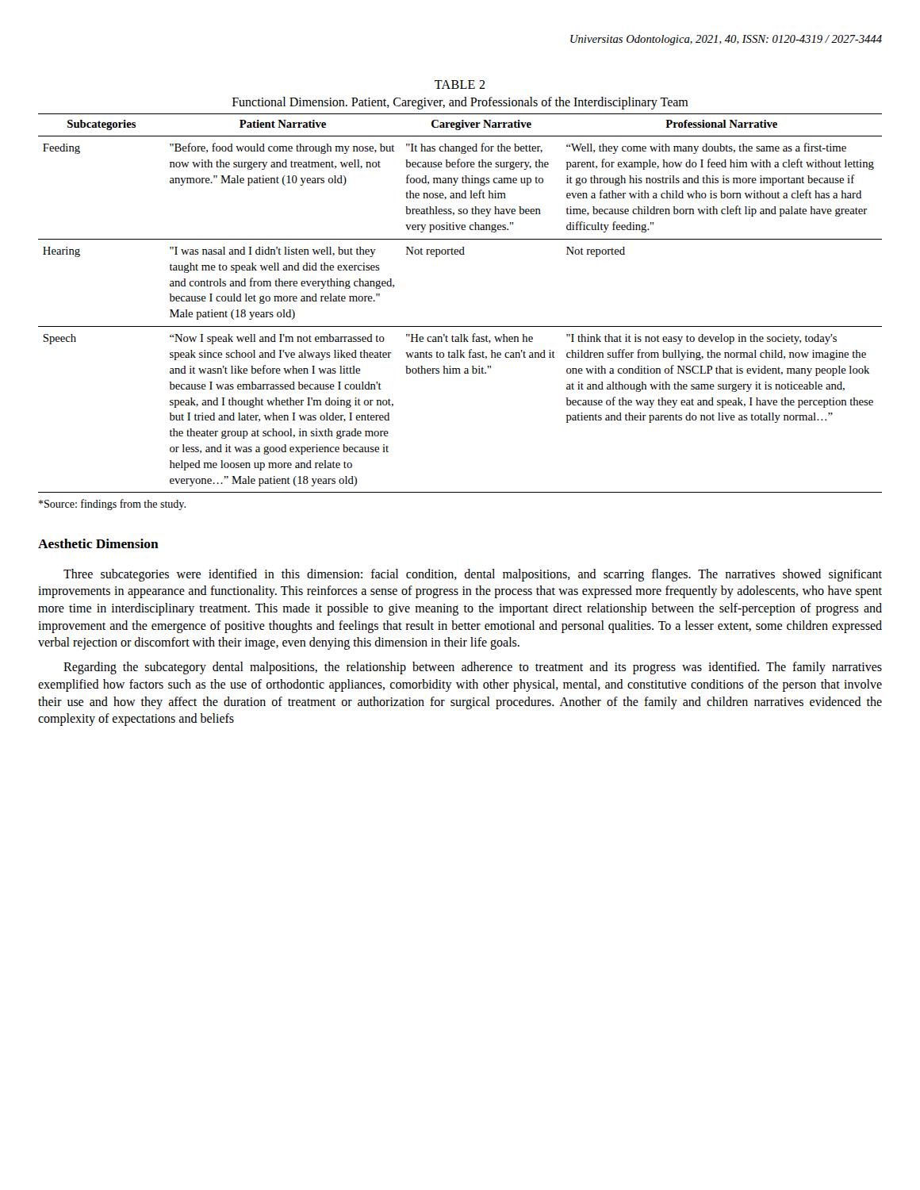Universitas Odontologica, 2021, 40, ISSN: 0120-4319 / 2027-3444
TABLE 2 Functional Dimension. Patient, Caregiver, and Professionals of the Interdisciplinary Team
| Subcategories | Patient Narrative | Caregiver Narrative | Professional Narrative |
| --- | --- | --- | --- |
| Feeding | "Before, food would come through my nose, but now with the surgery and treatment, well, not anymore." Male patient (10 years old) | "It has changed for the better, because before the surgery, the food, many things came up to the nose, and left him breathless, so they have been very positive changes." | “Well, they come with many doubts, the same as a first-time parent, for example, how do I feed him with a cleft without letting it go through his nostrils and this is more important because if even a father with a child who is born without a cleft has a hard time, because children born with cleft lip and palate have greater difficulty feeding." |
| Hearing | "I was nasal and I didn't listen well, but they taught me to speak well and did the exercises and controls and from there everything changed, because I could let go more and relate more." Male patient (18 years old) | Not reported | Not reported |
| Speech | “Now I speak well and I'm not embarrassed to speak since school and I've always liked theater and it wasn't like before when I was little because I was embarrassed because I couldn't speak, and I thought whether I'm doing it or not, but I tried and later, when I was older, I entered the theater group at school, in sixth grade more or less, and it was a good experience because it helped me loosen up more and relate to everyone…” Male patient (18 years old) | "He can't talk fast, when he wants to talk fast, he can't and it bothers him a bit." | "I think that it is not easy to develop in the society, today's children suffer from bullying, the normal child, now imagine the one with a condition of NSCLP that is evident, many people look at it and although with the same surgery it is noticeable and, because of the way they eat and speak, I have the perception these patients and their parents do not live as totally normal…” |
*Source: findings from the study.
Aesthetic Dimension
Three subcategories were identified in this dimension: facial condition, dental malpositions, and scarring flanges. The narratives showed significant improvements in appearance and functionality. This reinforces a sense of progress in the process that was expressed more frequently by adolescents, who have spent more time in interdisciplinary treatment. This made it possible to give meaning to the important direct relationship between the self-perception of progress and improvement and the emergence of positive thoughts and feelings that result in better emotional and personal qualities. To a lesser extent, some children expressed verbal rejection or discomfort with their image, even denying this dimension in their life goals.
Regarding the subcategory dental malpositions, the relationship between adherence to treatment and its progress was identified. The family narratives exemplified how factors such as the use of orthodontic appliances, comorbidity with other physical, mental, and constitutive conditions of the person that involve their use and how they affect the duration of treatment or authorization for surgical procedures. Another of the family and children narratives evidenced the complexity of expectations and beliefs